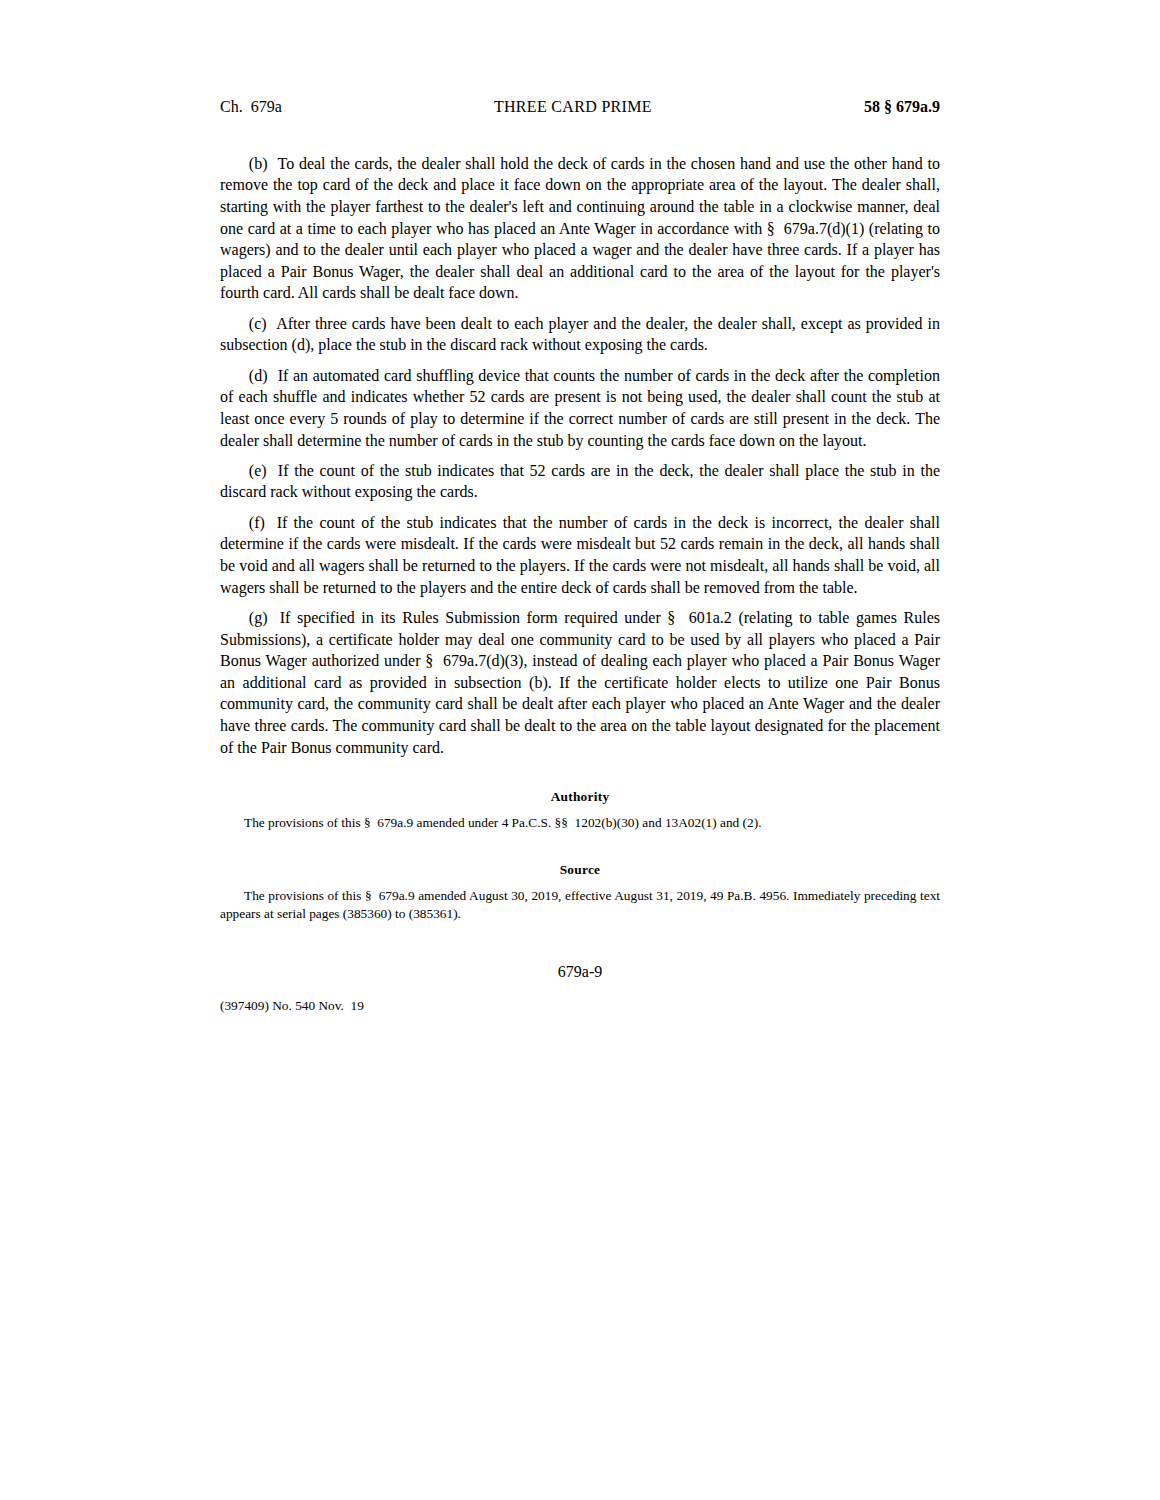Ch. 679a THREE CARD PRIME 58 § 679a.9
(b) To deal the cards, the dealer shall hold the deck of cards in the chosen hand and use the other hand to remove the top card of the deck and place it face down on the appropriate area of the layout. The dealer shall, starting with the player farthest to the dealer's left and continuing around the table in a clockwise manner, deal one card at a time to each player who has placed an Ante Wager in accordance with § 679a.7(d)(1) (relating to wagers) and to the dealer until each player who placed a wager and the dealer have three cards. If a player has placed a Pair Bonus Wager, the dealer shall deal an additional card to the area of the layout for the player's fourth card. All cards shall be dealt face down.
(c) After three cards have been dealt to each player and the dealer, the dealer shall, except as provided in subsection (d), place the stub in the discard rack without exposing the cards.
(d) If an automated card shuffling device that counts the number of cards in the deck after the completion of each shuffle and indicates whether 52 cards are present is not being used, the dealer shall count the stub at least once every 5 rounds of play to determine if the correct number of cards are still present in the deck. The dealer shall determine the number of cards in the stub by counting the cards face down on the layout.
(e) If the count of the stub indicates that 52 cards are in the deck, the dealer shall place the stub in the discard rack without exposing the cards.
(f) If the count of the stub indicates that the number of cards in the deck is incorrect, the dealer shall determine if the cards were misdealt. If the cards were misdealt but 52 cards remain in the deck, all hands shall be void and all wagers shall be returned to the players. If the cards were not misdealt, all hands shall be void, all wagers shall be returned to the players and the entire deck of cards shall be removed from the table.
(g) If specified in its Rules Submission form required under § 601a.2 (relating to table games Rules Submissions), a certificate holder may deal one community card to be used by all players who placed a Pair Bonus Wager authorized under § 679a.7(d)(3), instead of dealing each player who placed a Pair Bonus Wager an additional card as provided in subsection (b). If the certificate holder elects to utilize one Pair Bonus community card, the community card shall be dealt after each player who placed an Ante Wager and the dealer have three cards. The community card shall be dealt to the area on the table layout designated for the placement of the Pair Bonus community card.
Authority
The provisions of this § 679a.9 amended under 4 Pa.C.S. §§ 1202(b)(30) and 13A02(1) and (2).
Source
The provisions of this § 679a.9 amended August 30, 2019, effective August 31, 2019, 49 Pa.B. 4956. Immediately preceding text appears at serial pages (385360) to (385361).
679a-9 (397409) No. 540 Nov. 19